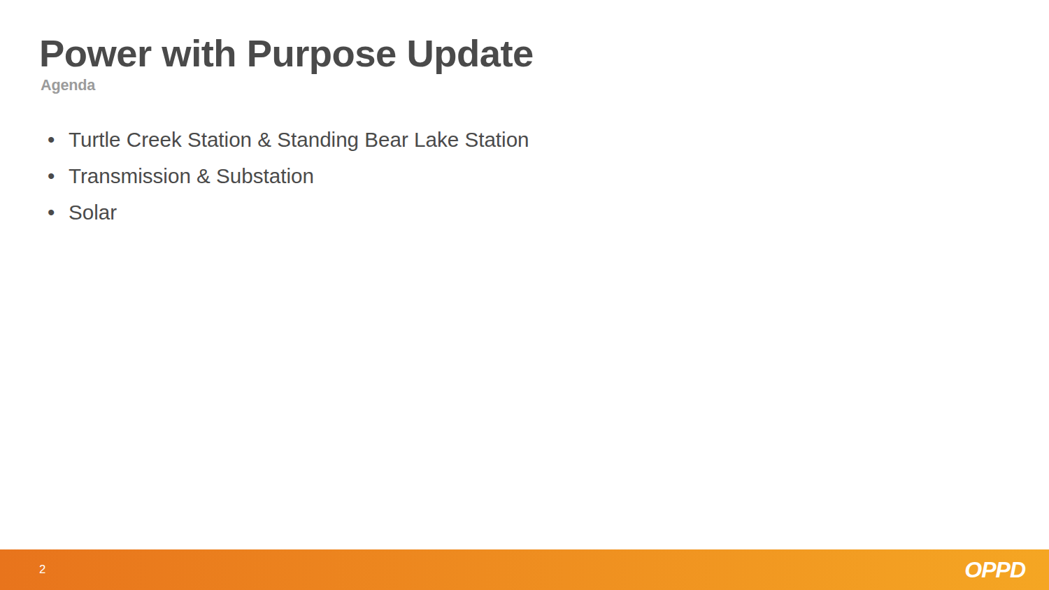Power with Purpose Update
Agenda
Turtle Creek Station & Standing Bear Lake Station
Transmission & Substation
Solar
2 OPPD